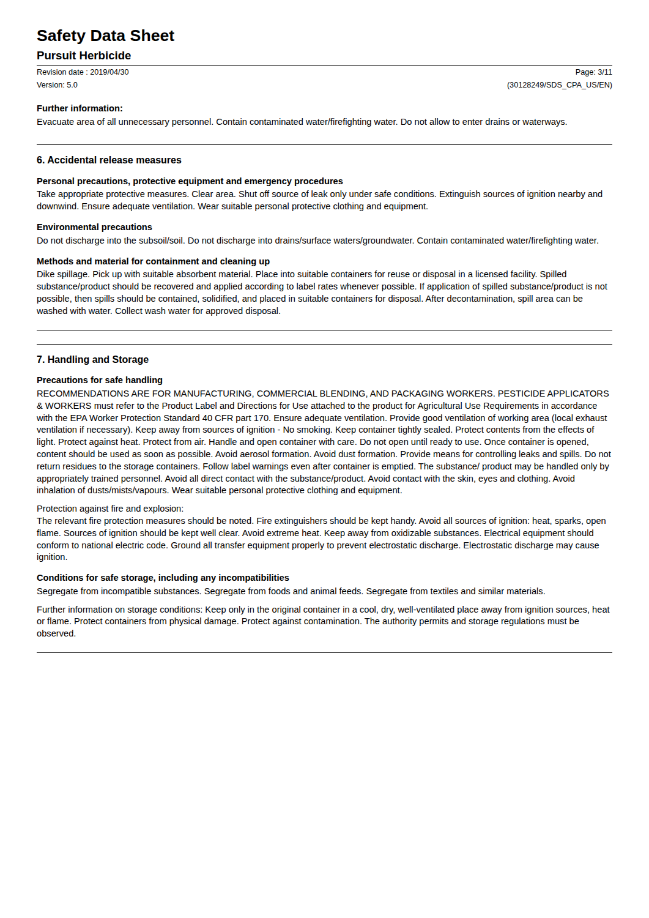Safety Data Sheet
Pursuit Herbicide
| Revision date : 2019/04/30 | Page: 3/11 |
| Version: 5.0 | (30128249/SDS_CPA_US/EN) |
Further information:
Evacuate area of all unnecessary personnel. Contain contaminated water/firefighting water. Do not allow to enter drains or waterways.
6. Accidental release measures
Personal precautions, protective equipment and emergency procedures
Take appropriate protective measures. Clear area. Shut off source of leak only under safe conditions. Extinguish sources of ignition nearby and downwind. Ensure adequate ventilation. Wear suitable personal protective clothing and equipment.
Environmental precautions
Do not discharge into the subsoil/soil. Do not discharge into drains/surface waters/groundwater. Contain contaminated water/firefighting water.
Methods and material for containment and cleaning up
Dike spillage. Pick up with suitable absorbent material. Place into suitable containers for reuse or disposal in a licensed facility. Spilled substance/product should be recovered and applied according to label rates whenever possible. If application of spilled substance/product is not possible, then spills should be contained, solidified, and placed in suitable containers for disposal. After decontamination, spill area can be washed with water. Collect wash water for approved disposal.
7. Handling and Storage
Precautions for safe handling
RECOMMENDATIONS ARE FOR MANUFACTURING, COMMERCIAL BLENDING, AND PACKAGING WORKERS. PESTICIDE APPLICATORS & WORKERS must refer to the Product Label and Directions for Use attached to the product for Agricultural Use Requirements in accordance with the EPA Worker Protection Standard 40 CFR part 170. Ensure adequate ventilation. Provide good ventilation of working area (local exhaust ventilation if necessary). Keep away from sources of ignition - No smoking. Keep container tightly sealed. Protect contents from the effects of light. Protect against heat. Protect from air. Handle and open container with care. Do not open until ready to use. Once container is opened, content should be used as soon as possible. Avoid aerosol formation. Avoid dust formation. Provide means for controlling leaks and spills. Do not return residues to the storage containers. Follow label warnings even after container is emptied. The substance/ product may be handled only by appropriately trained personnel. Avoid all direct contact with the substance/product. Avoid contact with the skin, eyes and clothing. Avoid inhalation of dusts/mists/vapours. Wear suitable personal protective clothing and equipment.
Protection against fire and explosion:
The relevant fire protection measures should be noted. Fire extinguishers should be kept handy. Avoid all sources of ignition: heat, sparks, open flame. Sources of ignition should be kept well clear. Avoid extreme heat. Keep away from oxidizable substances. Electrical equipment should conform to national electric code. Ground all transfer equipment properly to prevent electrostatic discharge. Electrostatic discharge may cause ignition.
Conditions for safe storage, including any incompatibilities
Segregate from incompatible substances. Segregate from foods and animal feeds. Segregate from textiles and similar materials.
Further information on storage conditions: Keep only in the original container in a cool, dry, well-ventilated place away from ignition sources, heat or flame. Protect containers from physical damage. Protect against contamination. The authority permits and storage regulations must be observed.